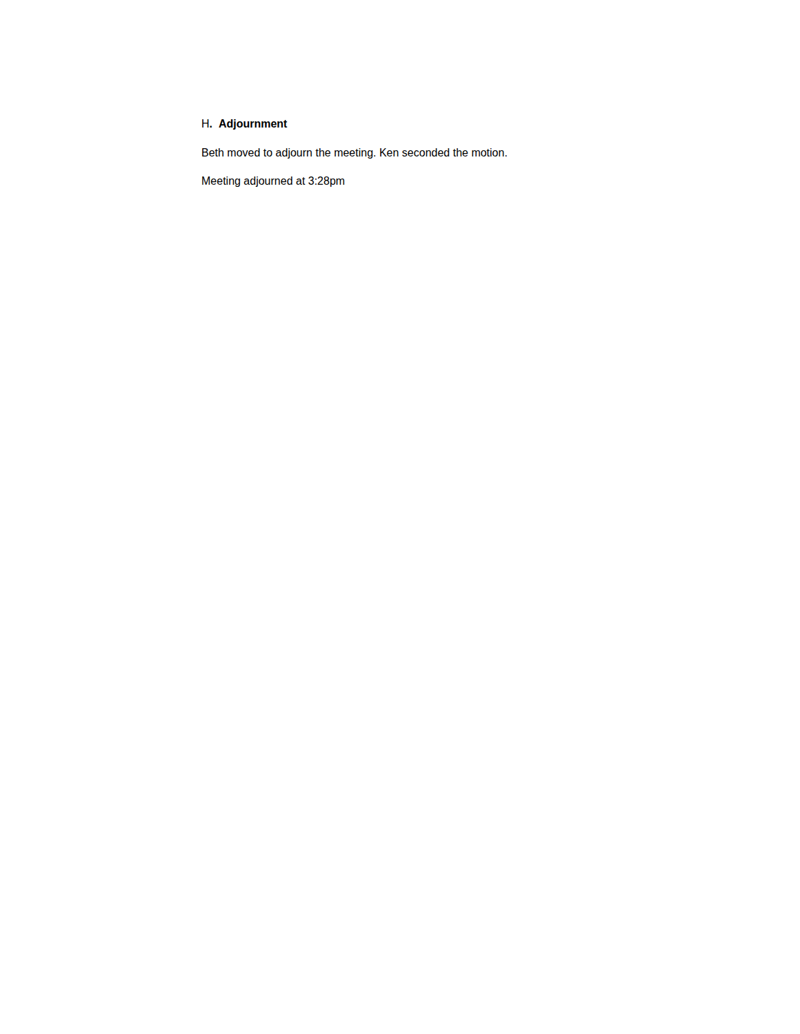H. Adjournment
Beth moved to adjourn the meeting. Ken seconded the motion.
Meeting adjourned at 3:28pm